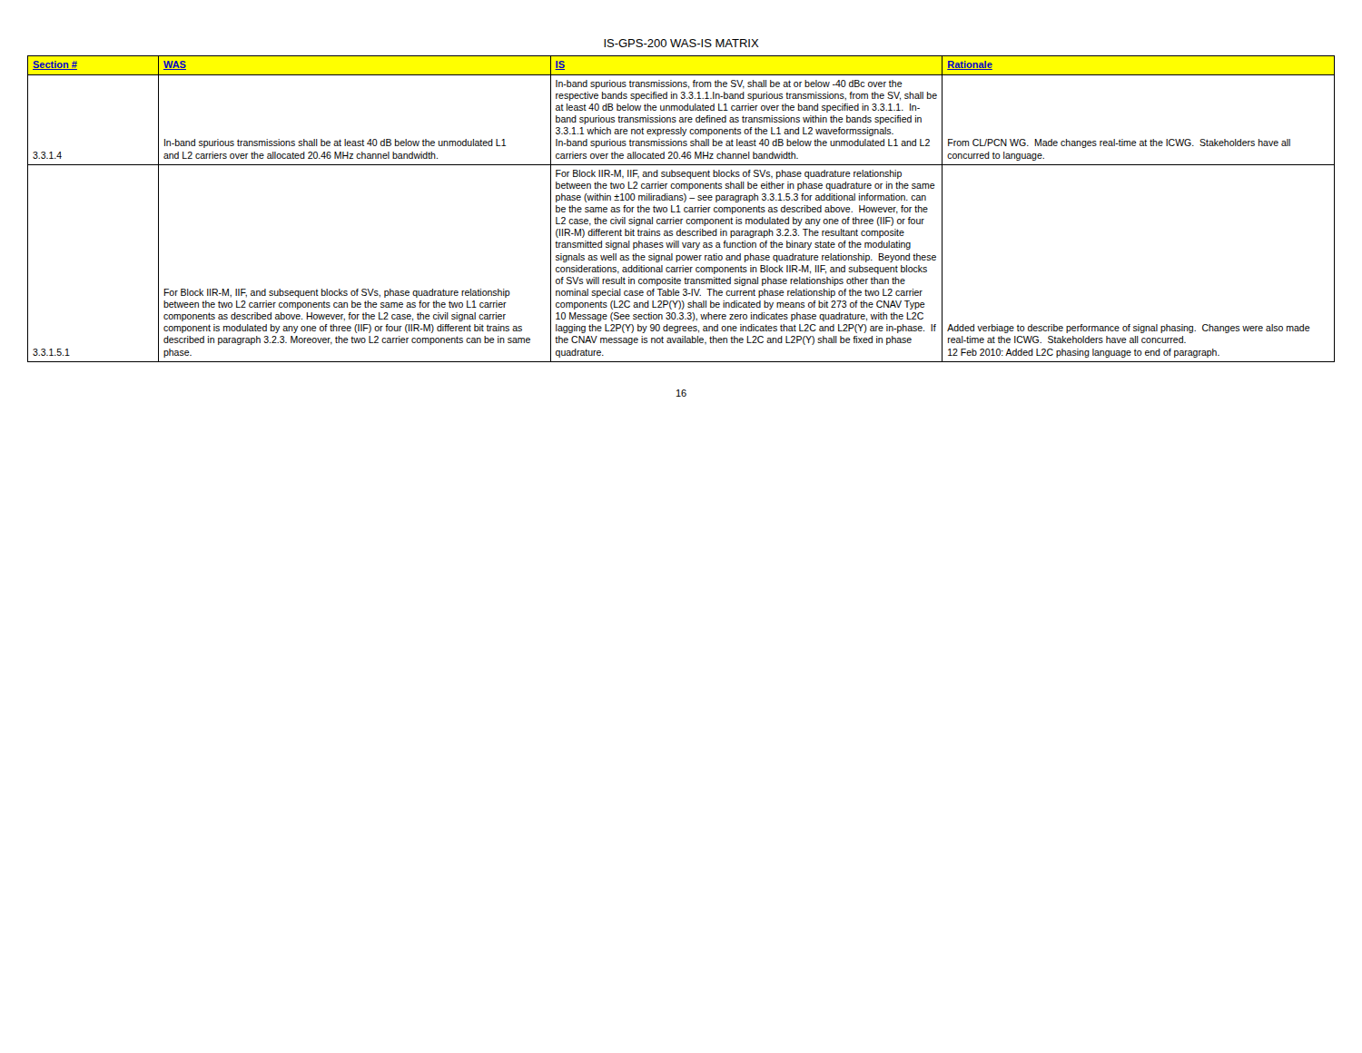IS-GPS-200 WAS-IS MATRIX
| Section # | WAS | IS | Rationale |
| --- | --- | --- | --- |
| 3.3.1.4 | In-band spurious transmissions shall be at least 40 dB below the unmodulated L1 and L2 carriers over the allocated 20.46 MHz channel bandwidth. | In-band spurious transmissions, from the SV, shall be at or below -40 dBc over the respective bands specified in 3.3.1.1.In-band spurious transmissions, from the SV, shall be at least 40 dB below the unmodulated L1 carrier over the band specified in 3.3.1.1. In-band spurious transmissions are defined as transmissions within the bands specified in 3.3.1.1 which are not expressly components of the L1 and L2 waveformssignals. In-band spurious transmissions shall be at least 40 dB below the unmodulated L1 and L2 carriers over the allocated 20.46 MHz channel bandwidth. | From CL/PCN WG. Made changes real-time at the ICWG. Stakeholders have all concurred to language. |
| 3.3.1.5.1 | For Block IIR-M, IIF, and subsequent blocks of SVs, phase quadrature relationship between the two L2 carrier components can be the same as for the two L1 carrier components as described above. However, for the L2 case, the civil signal carrier component is modulated by any one of three (IIF) or four (IIR-M) different bit trains as described in paragraph 3.2.3. Moreover, the two L2 carrier components can be in same phase. | For Block IIR-M, IIF, and subsequent blocks of SVs, phase quadrature relationship between the two L2 carrier components shall be either in phase quadrature or in the same phase (within ±100 miliradians) – see paragraph 3.3.1.5.3 for additional information. can be the same as for the two L1 carrier components as described above. However, for the L2 case, the civil signal carrier component is modulated by any one of three (IIF) or four (IIR-M) different bit trains as described in paragraph 3.2.3. The resultant composite transmitted signal phases will vary as a function of the binary state of the modulating signals as well as the signal power ratio and phase quadrature relationship. Beyond these considerations, additional carrier components in Block IIR-M, IIF, and subsequent blocks of SVs will result in composite transmitted signal phase relationships other than the nominal special case of Table 3-IV. The current phase relationship of the two L2 carrier components (L2C and L2P(Y)) shall be indicated by means of bit 273 of the CNAV Type 10 Message (See section 30.3.3), where zero indicates phase quadrature, with the L2C lagging the L2P(Y) by 90 degrees, and one indicates that L2C and L2P(Y) are in-phase. If the CNAV message is not available, then the L2C and L2P(Y) shall be fixed in phase quadrature. | Added verbiage to describe performance of signal phasing. Changes were also made real-time at the ICWG. Stakeholders have all concurred. 12 Feb 2010: Added L2C phasing language to end of paragraph. |
16